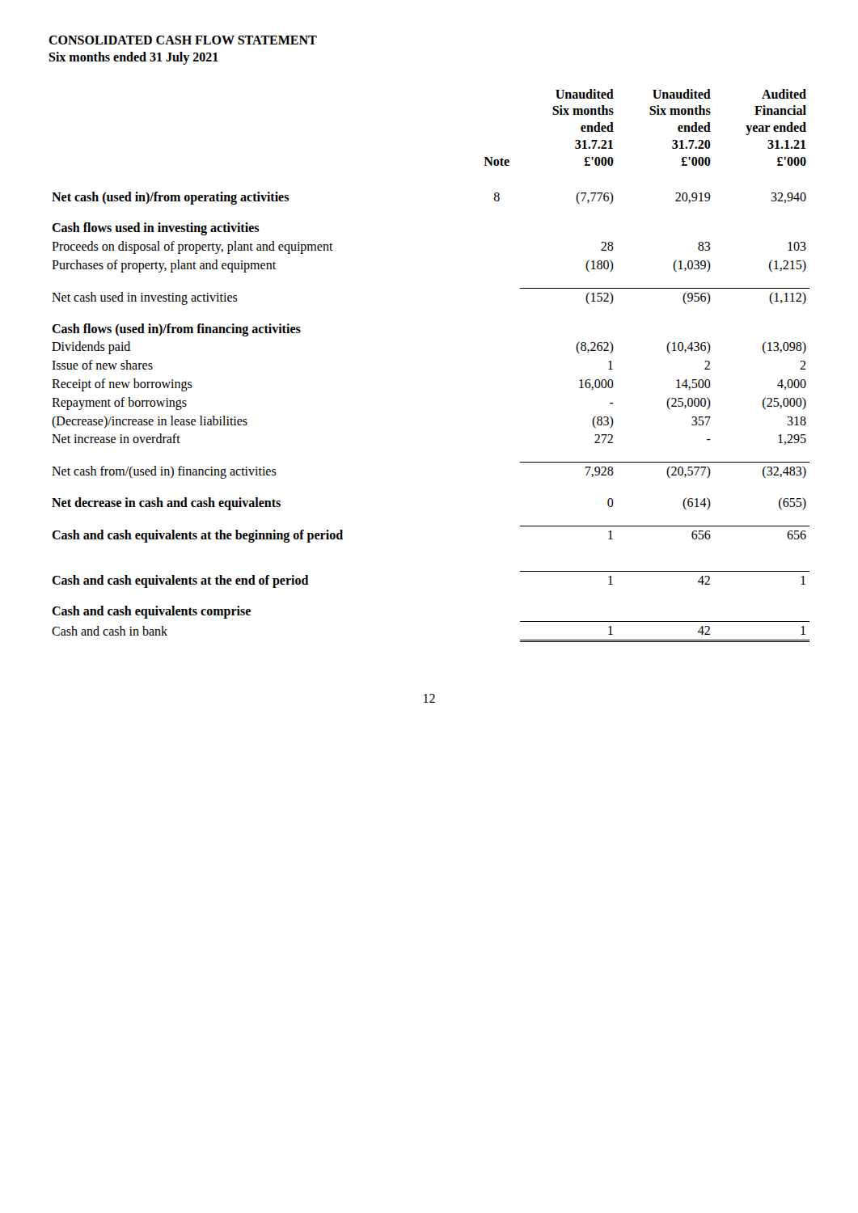Consolidated Cash Flow Statement
Six months ended 31 July 2021
| | Note | Unaudited Six months ended 31.7.21 £'000 | Unaudited Six months ended 31.7.20 £'000 | Audited Financial year ended 31.1.21 £'000 |
| --- | --- | --- | --- | --- |
| Net cash (used in)/from operating activities | 8 | (7,776) | 20,919 | 32,940 |
| Cash flows used in investing activities | | | | |
| Proceeds on disposal of property, plant and equipment | | 28 | 83 | 103 |
| Purchases of property, plant and equipment | | (180) | (1,039) | (1,215) |
| Net cash used in investing activities | | (152) | (956) | (1,112) |
| Cash flows (used in)/from financing activities | | | | |
| Dividends paid | | (8,262) | (10,436) | (13,098) |
| Issue of new shares | | 1 | 2 | 2 |
| Receipt of new borrowings | | 16,000 | 14,500 | 4,000 |
| Repayment of borrowings | | - | (25,000) | (25,000) |
| (Decrease)/increase in lease liabilities | | (83) | 357 | 318 |
| Net increase in overdraft | | 272 | - | 1,295 |
| Net cash from/(used in) financing activities | | 7,928 | (20,577) | (32,483) |
| Net decrease in cash and cash equivalents | | 0 | (614) | (655) |
| Cash and cash equivalents at the beginning of period | | 1 | 656 | 656 |
| Cash and cash equivalents at the end of period | | 1 | 42 | 1 |
| Cash and cash equivalents comprise | | | | |
| Cash and cash in bank | | 1 | 42 | 1 |
12